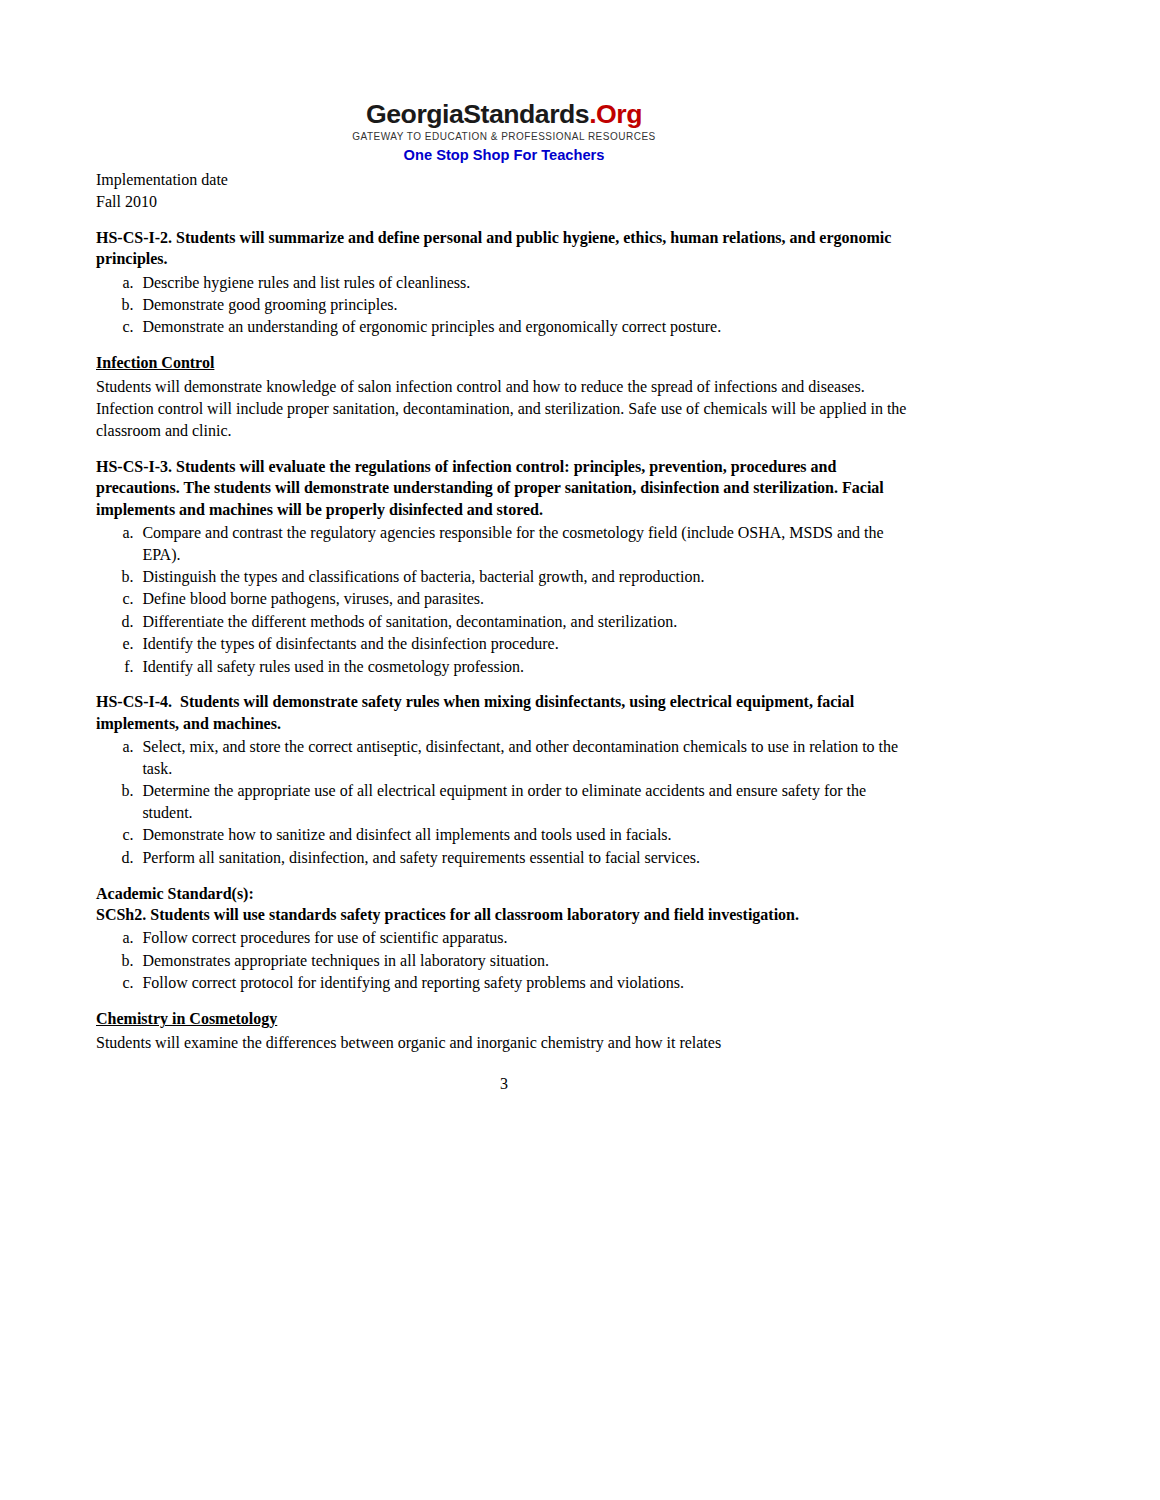Georgia Standards.Org
GATEWAY TO EDUCATION & PROFESSIONAL RESOURCES
One Stop Shop For Teachers
Implementation date
Fall 2010
HS-CS-I-2. Students will summarize and define personal and public hygiene, ethics, human relations, and ergonomic principles.
Describe hygiene rules and list rules of cleanliness.
Demonstrate good grooming principles.
Demonstrate an understanding of ergonomic principles and ergonomically correct posture.
Infection Control
Students will demonstrate knowledge of salon infection control and how to reduce the spread of infections and diseases. Infection control will include proper sanitation, decontamination, and sterilization. Safe use of chemicals will be applied in the classroom and clinic.
HS-CS-I-3. Students will evaluate the regulations of infection control: principles, prevention, procedures and precautions. The students will demonstrate understanding of proper sanitation, disinfection and sterilization. Facial implements and machines will be properly disinfected and stored.
Compare and contrast the regulatory agencies responsible for the cosmetology field (include OSHA, MSDS and the EPA).
Distinguish the types and classifications of bacteria, bacterial growth, and reproduction.
Define blood borne pathogens, viruses, and parasites.
Differentiate the different methods of sanitation, decontamination, and sterilization.
Identify the types of disinfectants and the disinfection procedure.
Identify all safety rules used in the cosmetology profession.
HS-CS-I-4. Students will demonstrate safety rules when mixing disinfectants, using electrical equipment, facial implements, and machines.
Select, mix, and store the correct antiseptic, disinfectant, and other decontamination chemicals to use in relation to the task.
Determine the appropriate use of all electrical equipment in order to eliminate accidents and ensure safety for the student.
Demonstrate how to sanitize and disinfect all implements and tools used in facials.
Perform all sanitation, disinfection, and safety requirements essential to facial services.
Academic Standard(s):
SCSh2. Students will use standards safety practices for all classroom laboratory and field investigation.
Follow correct procedures for use of scientific apparatus.
Demonstrates appropriate techniques in all laboratory situation.
Follow correct protocol for identifying and reporting safety problems and violations.
Chemistry in Cosmetology
Students will examine the differences between organic and inorganic chemistry and how it relates
3